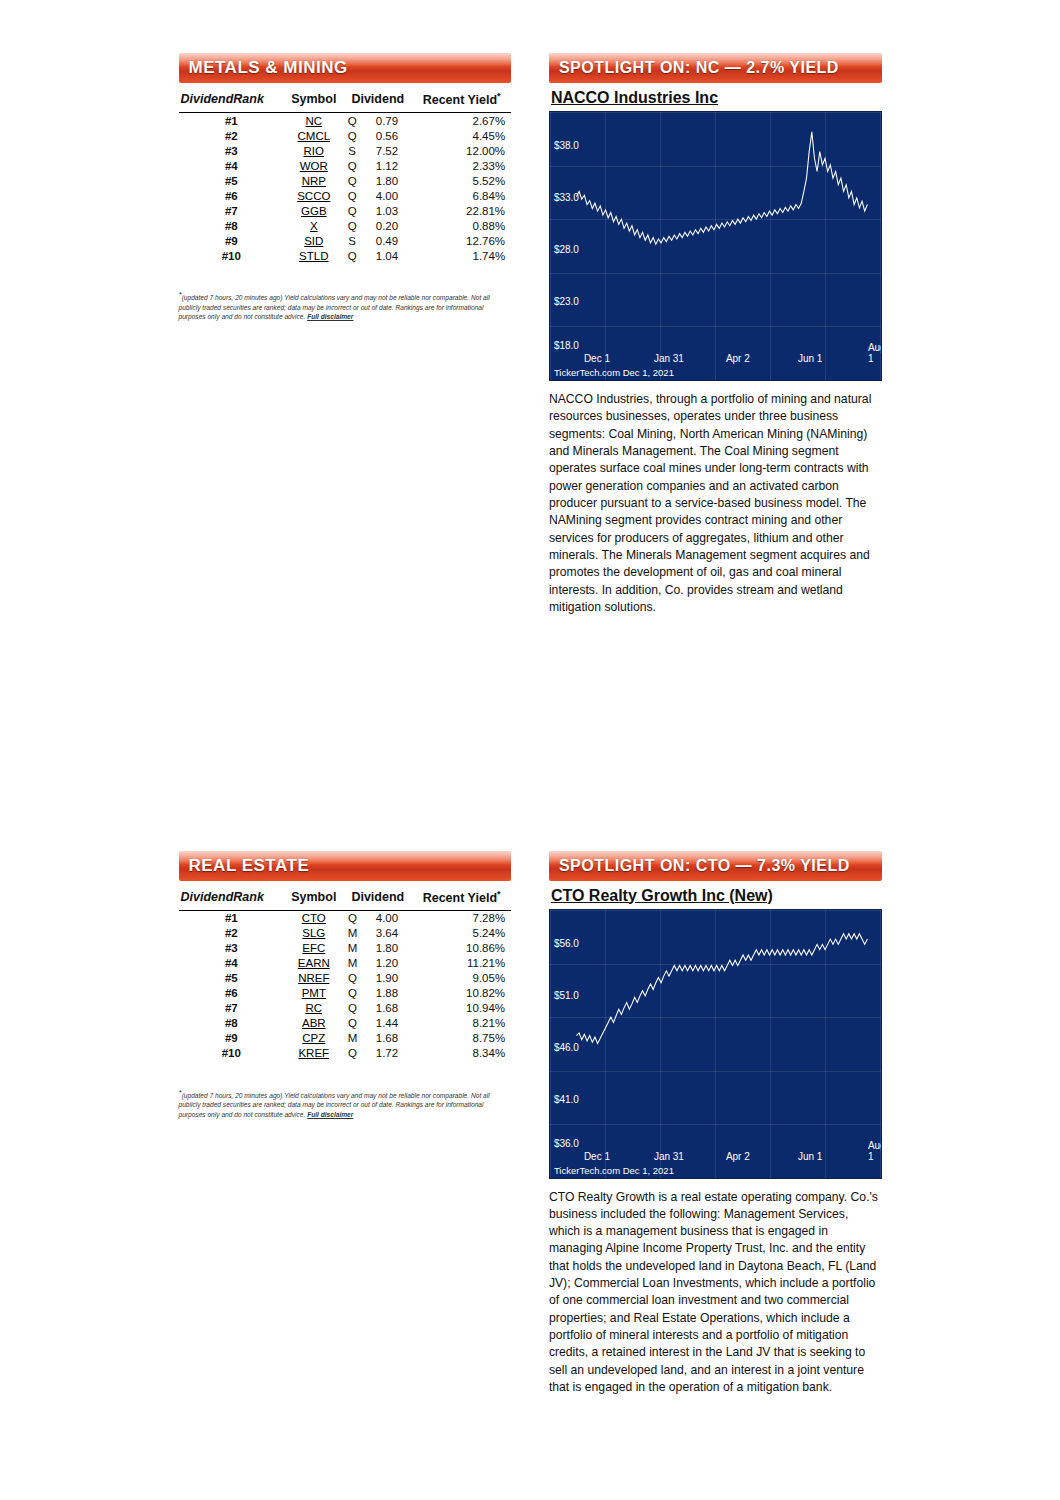METALS & MINING
| DividendRank | Symbol | Dividend | Recent Yield * |
| --- | --- | --- | --- |
| #1 | NC | Q | 0.79 | 2.67% |
| #2 | CMCL | Q | 0.56 | 4.45% |
| #3 | RIO | S | 7.52 | 12.00% |
| #4 | WOR | Q | 1.12 | 2.33% |
| #5 | NRP | Q | 1.80 | 5.52% |
| #6 | SCCO | Q | 4.00 | 6.84% |
| #7 | GGB | Q | 1.03 | 22.81% |
| #8 | X | Q | 0.20 | 0.88% |
| #9 | SID | S | 0.49 | 12.76% |
| #10 | STLD | Q | 1.04 | 1.74% |
*(updated 7 hours, 20 minutes ago) Yield calculations vary and may not be reliable nor comparable. Not all publicly traded securities are ranked; data may be incorrect or out of date. Rankings are for informational purposes only and do not constitute advice. Full disclaimer
SPOTLIGHT ON: NC — 2.7% YIELD
NACCO Industries Inc
$38.0
$33.0
$28.0
$23.0
$18.0
Dec 1
Jan 31
Apr 2
Jun 1
Aug 1
Oct 1
Dec 1
TickerTech.com Dec 1, 2021
NACCO Industries, through a portfolio of mining and natural resources businesses, operates under three business segments: Coal Mining, North American Mining (NAMining) and Minerals Management. The Coal Mining segment operates surface coal mines under long-term contracts with power generation companies and an activated carbon producer pursuant to a service-based business model. The NAMining segment provides contract mining and other services for producers of aggregates, lithium and other minerals. The Minerals Management segment acquires and promotes the development of oil, gas and coal mineral interests. In addition, Co. provides stream and wetland mitigation solutions.
REAL ESTATE
| DividendRank | Symbol | Dividend | Recent Yield * |
| --- | --- | --- | --- |
| #1 | CTO | Q | 4.00 | 7.28% |
| #2 | SLG | M | 3.64 | 5.24% |
| #3 | EFC | M | 1.80 | 10.86% |
| #4 | EARN | M | 1.20 | 11.21% |
| #5 | NREF | Q | 1.90 | 9.05% |
| #6 | PMT | Q | 1.88 | 10.82% |
| #7 | RC | Q | 1.68 | 10.94% |
| #8 | ABR | Q | 1.44 | 8.21% |
| #9 | CPZ | M | 1.68 | 8.75% |
| #10 | KREF | Q | 1.72 | 8.34% |
*(updated 7 hours, 20 minutes ago) Yield calculations vary and may not be reliable nor comparable. Not all publicly traded securities are ranked; data may be incorrect or out of date. Rankings are for informational purposes only and do not constitute advice. Full disclaimer
SPOTLIGHT ON: CTO — 7.3% YIELD
CTO Realty Growth Inc (New)
$56.0
$51.0
$46.0
$41.0
$36.0
Dec 1
Jan 31
Apr 2
Jun 1
Aug 1
Oct 1
Dec 1
TickerTech.com Dec 1, 2021
CTO Realty Growth is a real estate operating company. Co.'s business included the following: Management Services, which is a management business that is engaged in managing Alpine Income Property Trust, Inc. and the entity that holds the undeveloped land in Daytona Beach, FL (Land JV); Commercial Loan Investments, which include a portfolio of one commercial loan investment and two commercial properties; and Real Estate Operations, which include a portfolio of mineral interests and a portfolio of mitigation credits, a retained interest in the Land JV that is seeking to sell an undeveloped land, and an interest in a joint venture that is engaged in the operation of a mitigation bank.